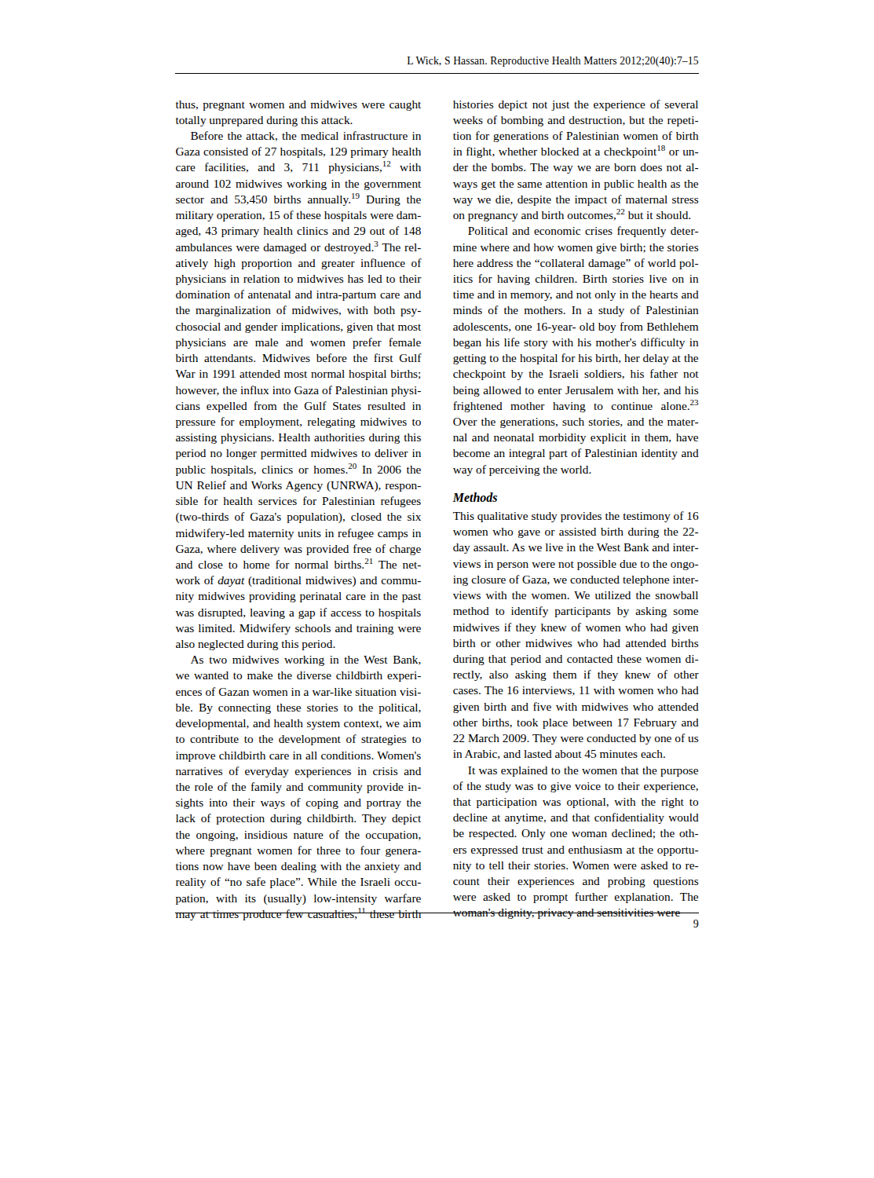L Wick, S Hassan. Reproductive Health Matters 2012;20(40):7–15
thus, pregnant women and midwives were caught totally unprepared during this attack.
Before the attack, the medical infrastructure in Gaza consisted of 27 hospitals, 129 primary health care facilities, and 3, 711 physicians,12 with around 102 midwives working in the government sector and 53,450 births annually.19 During the military operation, 15 of these hospitals were damaged, 43 primary health clinics and 29 out of 148 ambulances were damaged or destroyed.3 The relatively high proportion and greater influence of physicians in relation to midwives has led to their domination of antenatal and intra-partum care and the marginalization of midwives, with both psychosocial and gender implications, given that most physicians are male and women prefer female birth attendants. Midwives before the first Gulf War in 1991 attended most normal hospital births; however, the influx into Gaza of Palestinian physicians expelled from the Gulf States resulted in pressure for employment, relegating midwives to assisting physicians. Health authorities during this period no longer permitted midwives to deliver in public hospitals, clinics or homes.20 In 2006 the UN Relief and Works Agency (UNRWA), responsible for health services for Palestinian refugees (two-thirds of Gaza's population), closed the six midwifery-led maternity units in refugee camps in Gaza, where delivery was provided free of charge and close to home for normal births.21 The network of dayat (traditional midwives) and community midwives providing perinatal care in the past was disrupted, leaving a gap if access to hospitals was limited. Midwifery schools and training were also neglected during this period.
As two midwives working in the West Bank, we wanted to make the diverse childbirth experiences of Gazan women in a war-like situation visible. By connecting these stories to the political, developmental, and health system context, we aim to contribute to the development of strategies to improve childbirth care in all conditions. Women's narratives of everyday experiences in crisis and the role of the family and community provide insights into their ways of coping and portray the lack of protection during childbirth. They depict the ongoing, insidious nature of the occupation, where pregnant women for three to four generations now have been dealing with the anxiety and reality of “no safe place”. While the Israeli occupation, with its (usually) low-intensity warfare may at times produce few casualties,11 these birth histories depict not just the experience of several weeks of bombing and destruction, but the repetition for generations of Palestinian women of birth in flight, whether blocked at a checkpoint18 or under the bombs. The way we are born does not always get the same attention in public health as the way we die, despite the impact of maternal stress on pregnancy and birth outcomes,22 but it should.
Political and economic crises frequently determine where and how women give birth; the stories here address the “collateral damage” of world politics for having children. Birth stories live on in time and in memory, and not only in the hearts and minds of the mothers. In a study of Palestinian adolescents, one 16-year- old boy from Bethlehem began his life story with his mother's difficulty in getting to the hospital for his birth, her delay at the checkpoint by the Israeli soldiers, his father not being allowed to enter Jerusalem with her, and his frightened mother having to continue alone.23 Over the generations, such stories, and the maternal and neonatal morbidity explicit in them, have become an integral part of Palestinian identity and way of perceiving the world.
Methods
This qualitative study provides the testimony of 16 women who gave or assisted birth during the 22-day assault. As we live in the West Bank and interviews in person were not possible due to the ongoing closure of Gaza, we conducted telephone interviews with the women. We utilized the snowball method to identify participants by asking some midwives if they knew of women who had given birth or other midwives who had attended births during that period and contacted these women directly, also asking them if they knew of other cases. The 16 interviews, 11 with women who had given birth and five with midwives who attended other births, took place between 17 February and 22 March 2009. They were conducted by one of us in Arabic, and lasted about 45 minutes each.
It was explained to the women that the purpose of the study was to give voice to their experience, that participation was optional, with the right to decline at anytime, and that confidentiality would be respected. Only one woman declined; the others expressed trust and enthusiasm at the opportunity to tell their stories. Women were asked to recount their experiences and probing questions were asked to prompt further explanation. The woman's dignity, privacy and sensitivities were
9